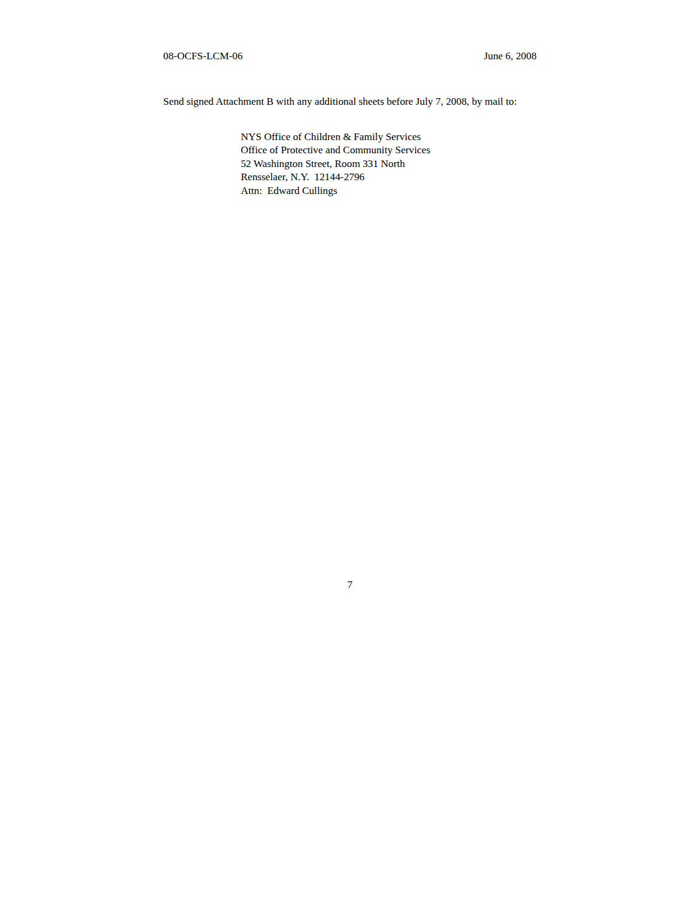08-OCFS-LCM-06 June 6, 2008
Send signed Attachment B with any additional sheets before July 7, 2008, by mail to:
NYS Office of Children & Family Services
Office of Protective and Community Services
52 Washington Street, Room 331 North
Rensselaer, N.Y. 12144-2796
Attn: Edward Cullings
7